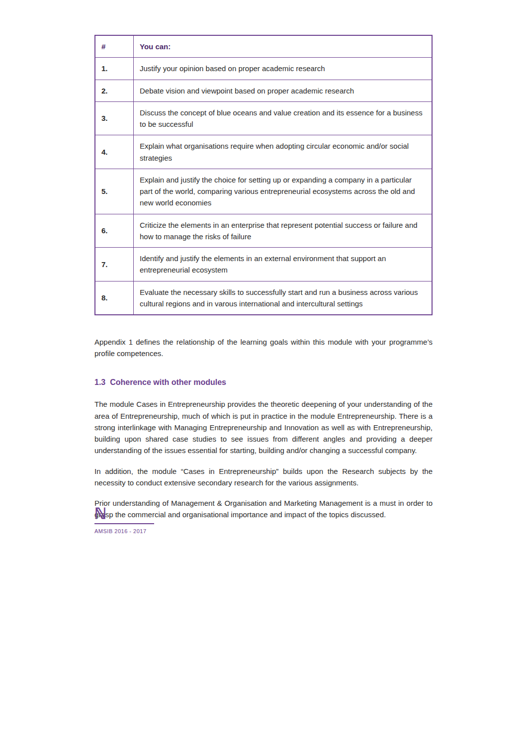| # | You can: |
| --- | --- |
| 1. | Justify your opinion based on proper academic research |
| 2. | Debate vision and viewpoint based on proper academic research |
| 3. | Discuss the concept of blue oceans and value creation and its essence for a business to be successful |
| 4. | Explain what organisations require when adopting circular economic and/or social strategies |
| 5. | Explain and justify the choice for setting up or expanding a company in a particular part of the world, comparing various entrepreneurial ecosystems across the old and new world economies |
| 6. | Criticize the elements in an enterprise that represent potential success or failure and how to manage the risks of failure |
| 7. | Identify and justify the elements in an external environment that support an entrepreneurial ecosystem |
| 8. | Evaluate the necessary skills to successfully start and run a business across various cultural regions and in varous international and intercultural settings |
Appendix 1 defines the relationship of the learning goals within this module with your programme’s profile competences.
1.3 Coherence with other modules
The module Cases in Entrepreneurship provides the theoretic deepening of your understanding of the area of Entrepreneurship, much of which is put in practice in the module Entrepreneurship. There is a strong interlinkage with Managing Entrepreneurship and Innovation as well as with Entrepreneurship, building upon shared case studies to see issues from different angles and providing a deeper understanding of the issues essential for starting, building and/or changing a successful company.
In addition, the module “Cases in Entrepreneurship” builds upon the Research subjects by the necessity to conduct extensive secondary research for the various assignments.
Prior understanding of Management & Organisation and Marketing Management is a must in order to grasp the commercial and organisational importance and impact of the topics discussed.
ℕ
AMSIB 2016 - 2017